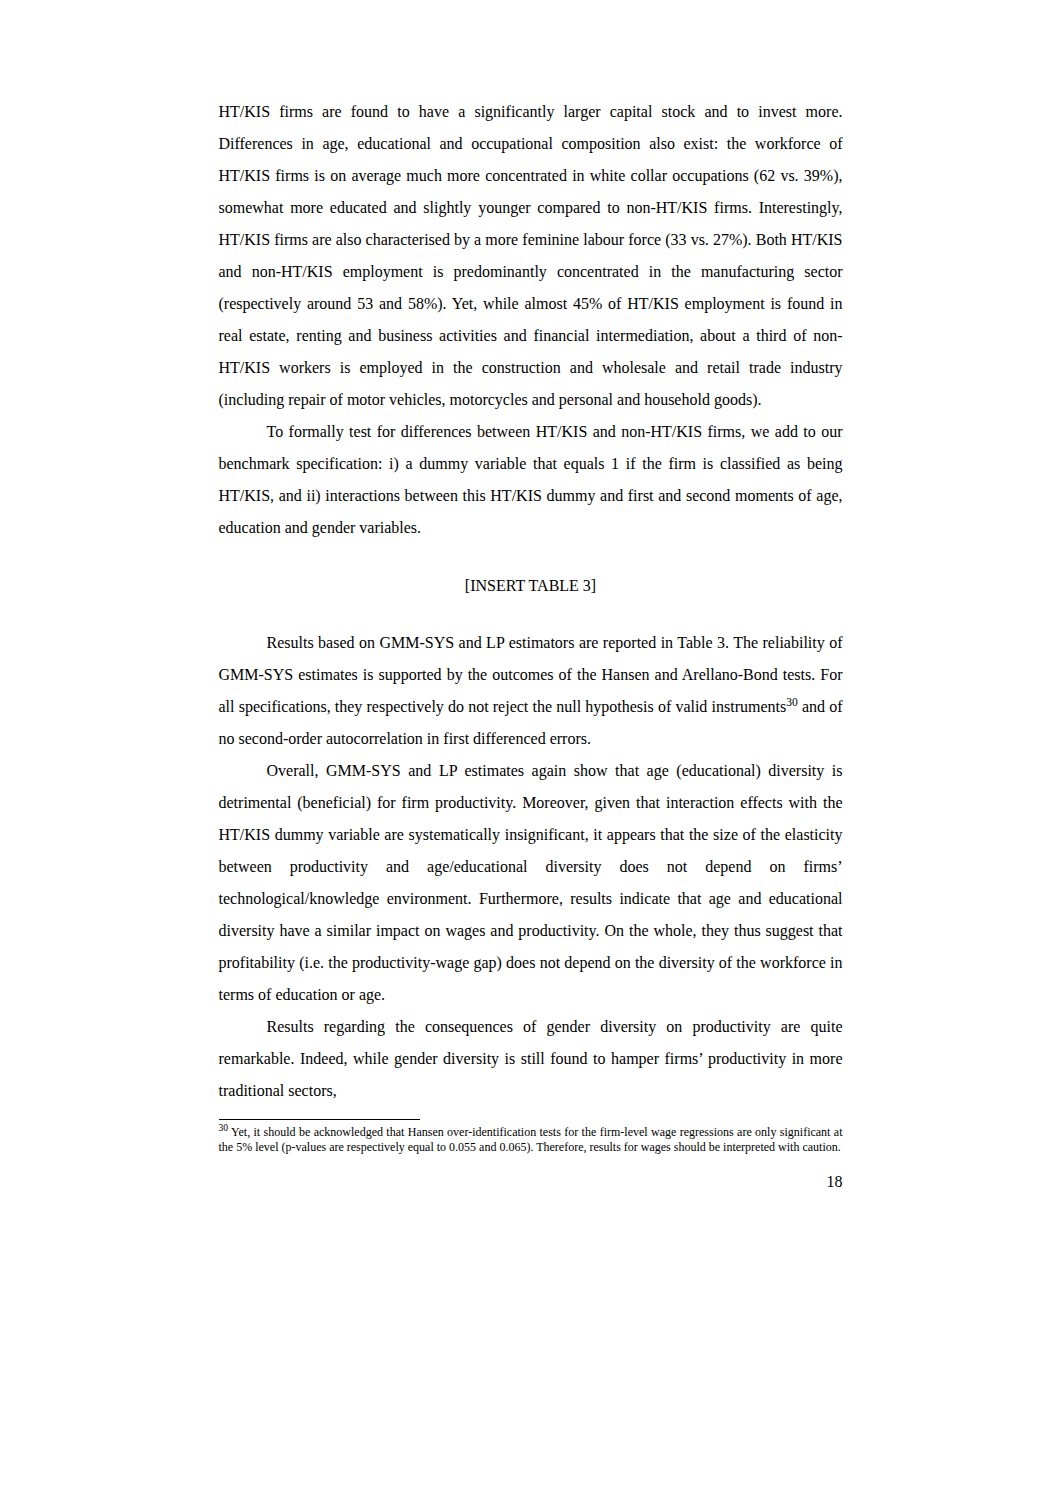HT/KIS firms are found to have a significantly larger capital stock and to invest more. Differences in age, educational and occupational composition also exist: the workforce of HT/KIS firms is on average much more concentrated in white collar occupations (62 vs. 39%), somewhat more educated and slightly younger compared to non-HT/KIS firms. Interestingly, HT/KIS firms are also characterised by a more feminine labour force (33 vs. 27%). Both HT/KIS and non-HT/KIS employment is predominantly concentrated in the manufacturing sector (respectively around 53 and 58%). Yet, while almost 45% of HT/KIS employment is found in real estate, renting and business activities and financial intermediation, about a third of non-HT/KIS workers is employed in the construction and wholesale and retail trade industry (including repair of motor vehicles, motorcycles and personal and household goods).
To formally test for differences between HT/KIS and non-HT/KIS firms, we add to our benchmark specification: i) a dummy variable that equals 1 if the firm is classified as being HT/KIS, and ii) interactions between this HT/KIS dummy and first and second moments of age, education and gender variables.
[INSERT TABLE 3]
Results based on GMM-SYS and LP estimators are reported in Table 3. The reliability of GMM-SYS estimates is supported by the outcomes of the Hansen and Arellano-Bond tests. For all specifications, they respectively do not reject the null hypothesis of valid instruments30 and of no second-order autocorrelation in first differenced errors.
Overall, GMM-SYS and LP estimates again show that age (educational) diversity is detrimental (beneficial) for firm productivity. Moreover, given that interaction effects with the HT/KIS dummy variable are systematically insignificant, it appears that the size of the elasticity between productivity and age/educational diversity does not depend on firms’ technological/knowledge environment. Furthermore, results indicate that age and educational diversity have a similar impact on wages and productivity. On the whole, they thus suggest that profitability (i.e. the productivity-wage gap) does not depend on the diversity of the workforce in terms of education or age.
Results regarding the consequences of gender diversity on productivity are quite remarkable. Indeed, while gender diversity is still found to hamper firms’ productivity in more traditional sectors,
30 Yet, it should be acknowledged that Hansen over-identification tests for the firm-level wage regressions are only significant at the 5% level (p-values are respectively equal to 0.055 and 0.065). Therefore, results for wages should be interpreted with caution.
18